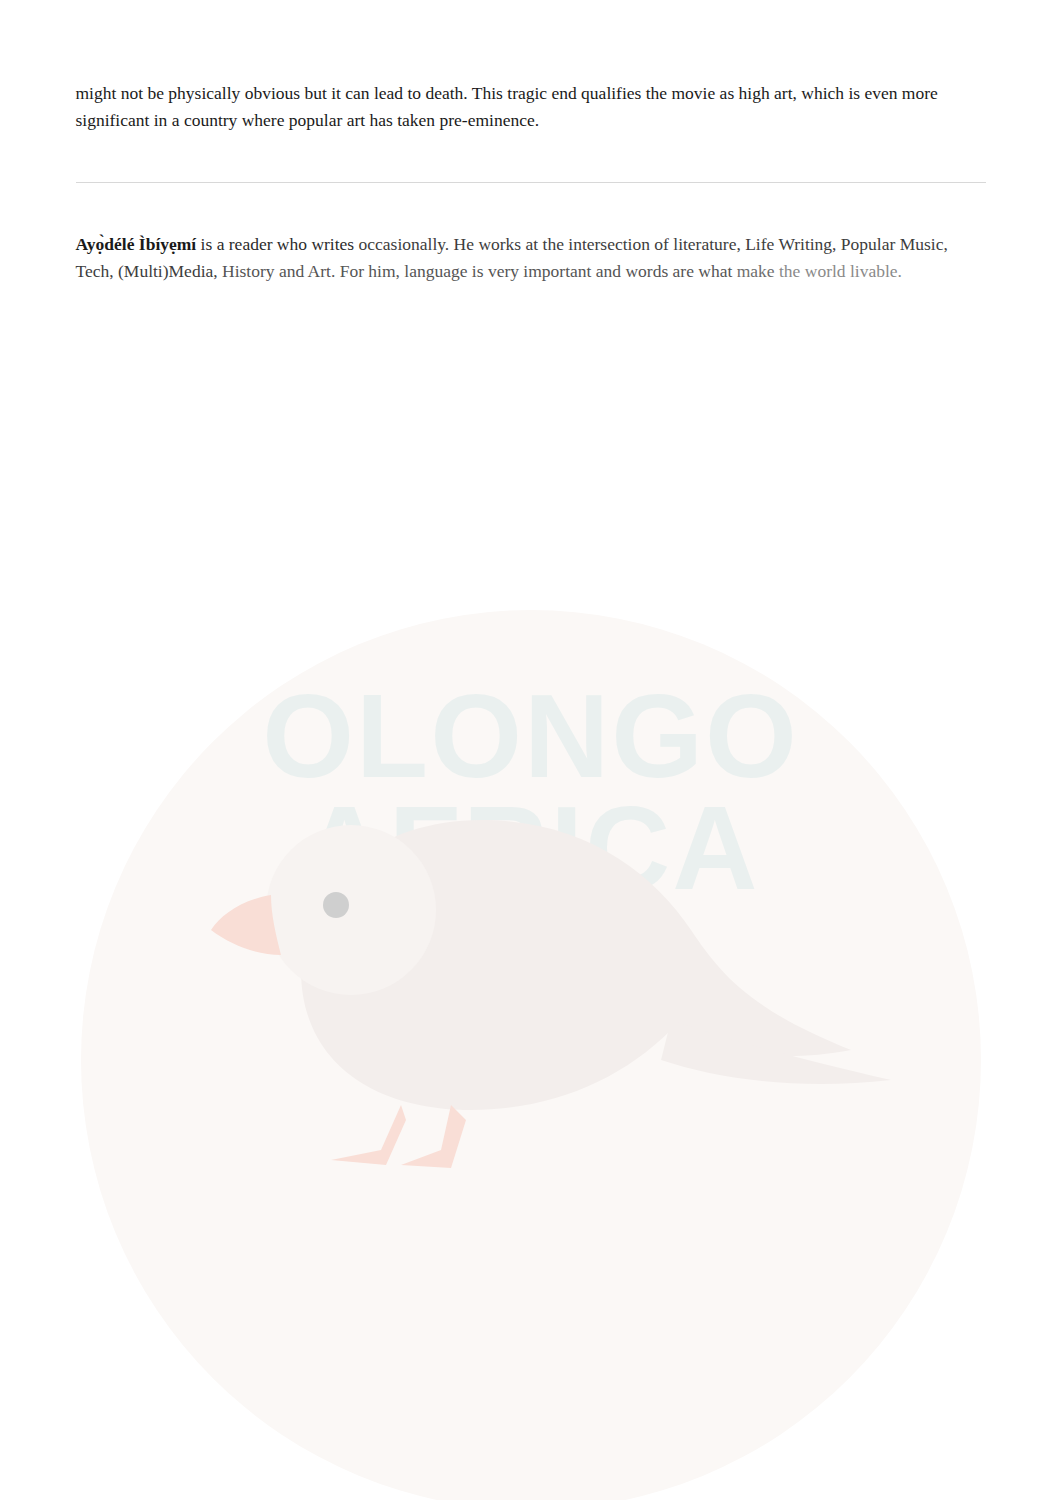OLONGO
AFRICA
might not be physically obvious but it can lead to death. This tragic end qualifies the movie as high art, which is even more significant in a country where popular art has taken pre-eminence.
Ayọ̀délé Ìbíyẹmí is a reader who writes occasionally. He works at the intersection of literature, Life Writing, Popular Music, Tech, (Multi)Media, History and Art. For him, language is very important and words are what make the world livable.